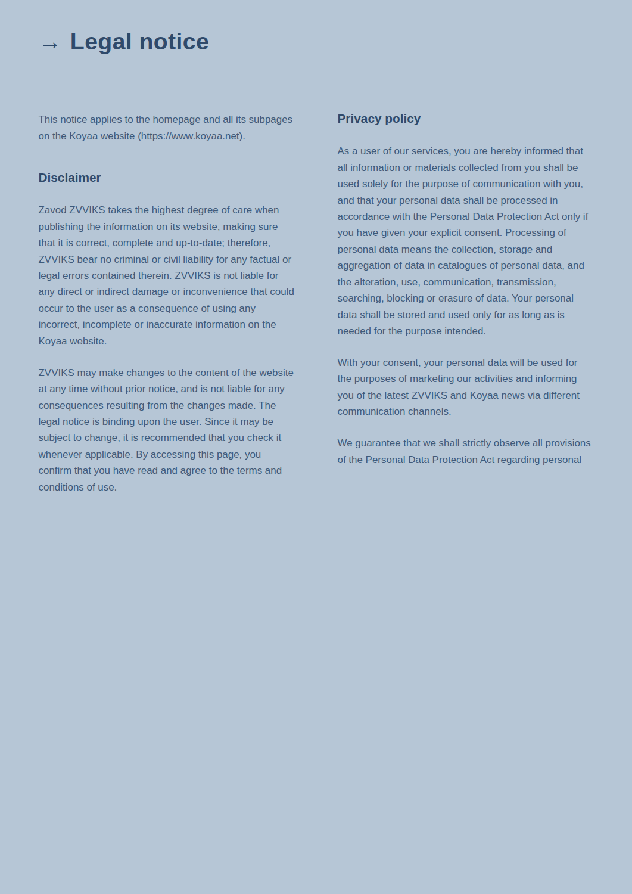→Legal notice
This notice applies to the homepage and all its subpages on the Koyaa website (https://www.koyaa.net).
Disclaimer
Zavod ZVVIKS takes the highest degree of care when publishing the information on its website, making sure that it is correct, complete and up-to-date; therefore, ZVVIKS bear no criminal or civil liability for any factual or legal errors contained therein. ZVVIKS is not liable for any direct or indirect damage or inconvenience that could occur to the user as a consequence of using any incorrect, incomplete or inaccurate information on the Koyaa website.
ZVVIKS may make changes to the content of the website at any time without prior notice, and is not liable for any consequences resulting from the changes made. The legal notice is binding upon the user. Since it may be subject to change, it is recommended that you check it whenever applicable. By accessing this page, you confirm that you have read and agree to the terms and conditions of use.
Privacy policy
As a user of our services, you are hereby informed that all information or materials collected from you shall be used solely for the purpose of communication with you, and that your personal data shall be processed in accordance with the Personal Data Protection Act only if you have given your explicit consent. Processing of personal data means the collection, storage and aggregation of data in catalogues of personal data, and the alteration, use, communication, transmission, searching, blocking or erasure of data. Your personal data shall be stored and used only for as long as is needed for the purpose intended.
With your consent, your personal data will be used for the purposes of marketing our activities and informing you of the latest ZVVIKS and Koyaa news via different communication channels.
We guarantee that we shall strictly observe all provisions of the Personal Data Protection Act regarding personal